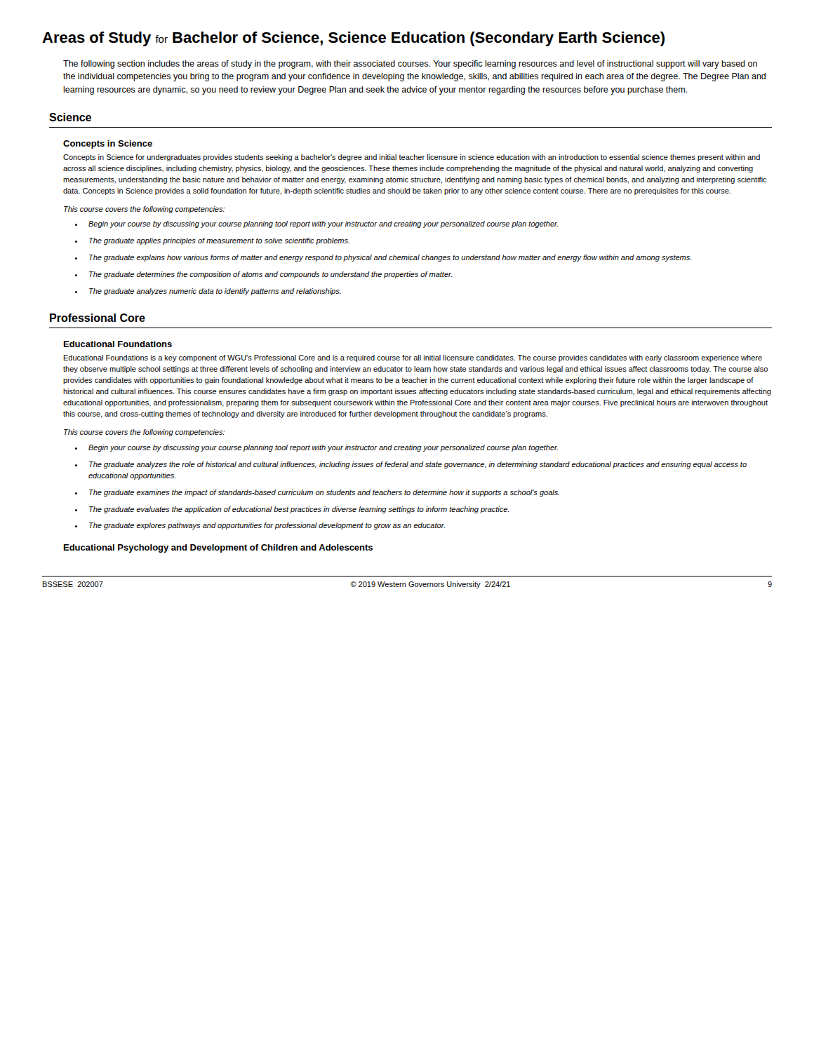Areas of Study for Bachelor of Science, Science Education (Secondary Earth Science)
The following section includes the areas of study in the program, with their associated courses. Your specific learning resources and level of instructional support will vary based on the individual competencies you bring to the program and your confidence in developing the knowledge, skills, and abilities required in each area of the degree. The Degree Plan and learning resources are dynamic, so you need to review your Degree Plan and seek the advice of your mentor regarding the resources before you purchase them.
Science
Concepts in Science
Concepts in Science for undergraduates provides students seeking a bachelor's degree and initial teacher licensure in science education with an introduction to essential science themes present within and across all science disciplines, including chemistry, physics, biology, and the geosciences. These themes include comprehending the magnitude of the physical and natural world, analyzing and converting measurements, understanding the basic nature and behavior of matter and energy, examining atomic structure, identifying and naming basic types of chemical bonds, and analyzing and interpreting scientific data. Concepts in Science provides a solid foundation for future, in-depth scientific studies and should be taken prior to any other science content course. There are no prerequisites for this course.
This course covers the following competencies:
Begin your course by discussing your course planning tool report with your instructor and creating your personalized course plan together.
The graduate applies principles of measurement to solve scientific problems.
The graduate explains how various forms of matter and energy respond to physical and chemical changes to understand how matter and energy flow within and among systems.
The graduate determines the composition of atoms and compounds to understand the properties of matter.
The graduate analyzes numeric data to identify patterns and relationships.
Professional Core
Educational Foundations
Educational Foundations is a key component of WGU's Professional Core and is a required course for all initial licensure candidates. The course provides candidates with early classroom experience where they observe multiple school settings at three different levels of schooling and interview an educator to learn how state standards and various legal and ethical issues affect classrooms today. The course also provides candidates with opportunities to gain foundational knowledge about what it means to be a teacher in the current educational context while exploring their future role within the larger landscape of historical and cultural influences. This course ensures candidates have a firm grasp on important issues affecting educators including state standards-based curriculum, legal and ethical requirements affecting educational opportunities, and professionalism, preparing them for subsequent coursework within the Professional Core and their content area major courses. Five preclinical hours are interwoven throughout this course, and cross-cutting themes of technology and diversity are introduced for further development throughout the candidate’s programs.
This course covers the following competencies:
Begin your course by discussing your course planning tool report with your instructor and creating your personalized course plan together.
The graduate analyzes the role of historical and cultural influences, including issues of federal and state governance, in determining standard educational practices and ensuring equal access to educational opportunities.
The graduate examines the impact of standards-based curriculum on students and teachers to determine how it supports a school's goals.
The graduate evaluates the application of educational best practices in diverse learning settings to inform teaching practice.
The graduate explores pathways and opportunities for professional development to grow as an educator.
Educational Psychology and Development of Children and Adolescents
BSSESE 202007 © 2019 Western Governors University 2/24/21 9